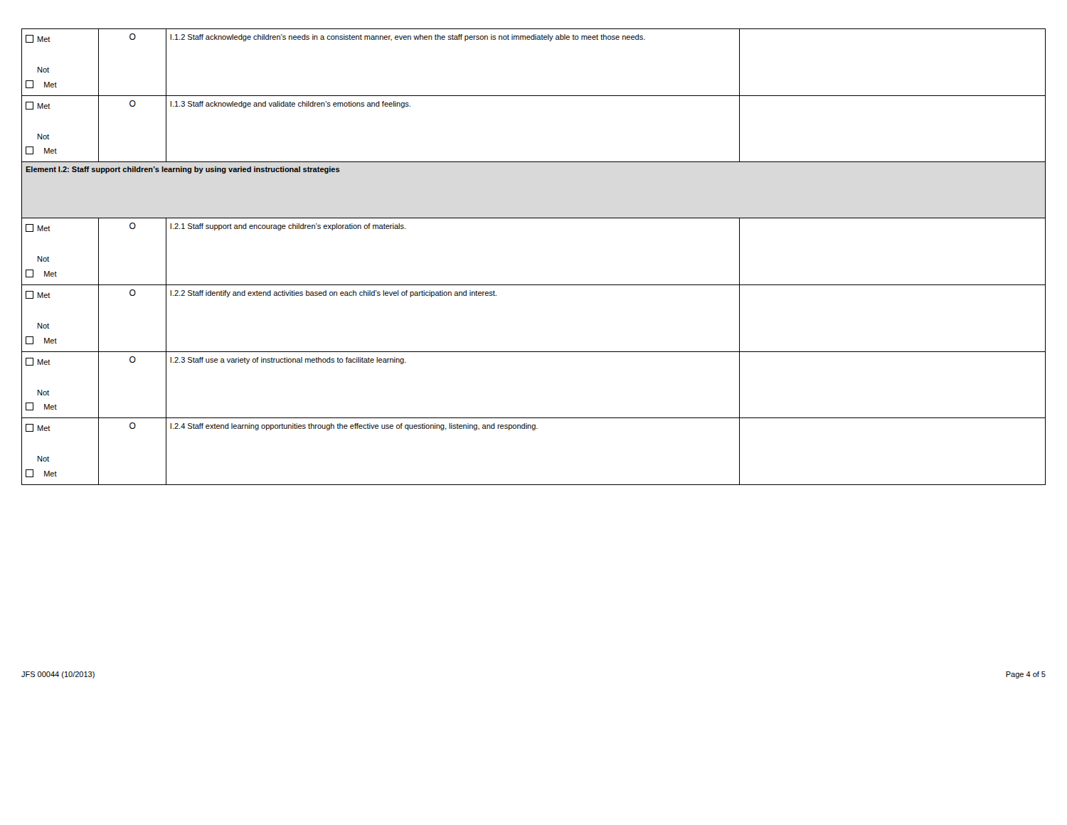| Met Not Met | O | I.1.2 Staff acknowledge children’s needs in a consistent manner, even when the staff person is not immediately able to meet those needs. | |
| Met Not Met | O | I.1.3 Staff acknowledge and validate children’s emotions and feelings. | |
| Element I.2: Staff support children’s learning by using varied instructional strategies |
| Met Not Met | O | I.2.1 Staff support and encourage children’s exploration of materials. | |
| Met Not Met | O | I.2.2 Staff identify and extend activities based on each child’s level of participation and interest. | |
| Met Not Met | O | I.2.3 Staff use a variety of instructional methods to facilitate learning. | |
| Met Not Met | O | I.2.4 Staff extend learning opportunities through the effective use of questioning, listening, and responding. | |
JFS 00044 (10/2013) Page 4 of 5